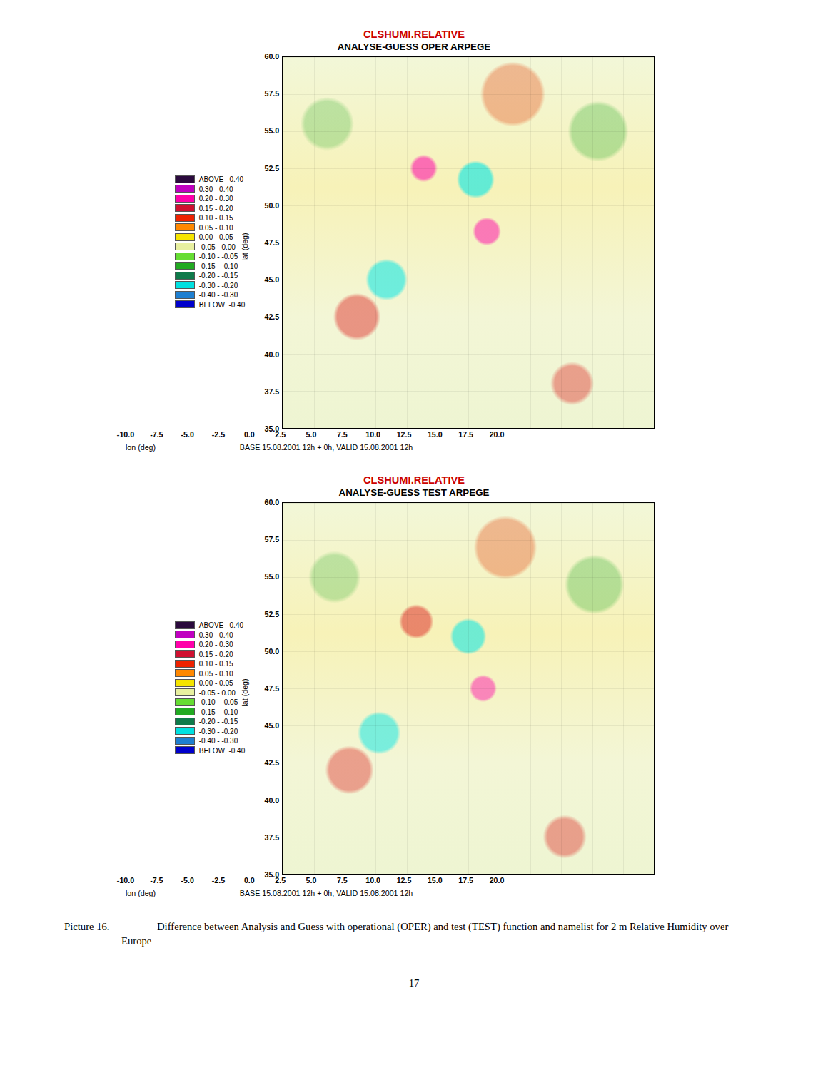CLSHUMI.RELATIVE
ANALYSE-GUESS OPER ARPEGE
| | ABOVE 0.40 |
| | 0.30 - 0.40 |
| | 0.20 - 0.30 |
| | 0.15 - 0.20 |
| | 0.10 - 0.15 |
| | 0.05 - 0.10 |
| | 0.00 - 0.05 |
| | -0.05 - 0.00 |
| | -0.10 - -0.05 |
| | -0.15 - -0.10 |
| | -0.20 - -0.15 |
| | -0.30 - -0.20 |
| | -0.40 - -0.30 |
| | BELOW -0.40 |
lat (deg) 60.0 57.5 55.0 52.5 50.0 47.5 45.0 42.5 40.0 37.5 35.0
-10.0 -7.5 -5.0 -2.5 0.0 2.5 5.0 7.5 10.0 12.5 15.0 17.5 20.0
lon (deg) BASE 15.08.2001 12h + 0h, VALID 15.08.2001 12h
CLSHUMI.RELATIVE
ANALYSE-GUESS TEST ARPEGE
| | ABOVE 0.40 |
| | 0.30 - 0.40 |
| | 0.20 - 0.30 |
| | 0.15 - 0.20 |
| | 0.10 - 0.15 |
| | 0.05 - 0.10 |
| | 0.00 - 0.05 |
| | -0.05 - 0.00 |
| | -0.10 - -0.05 |
| | -0.15 - -0.10 |
| | -0.20 - -0.15 |
| | -0.30 - -0.20 |
| | -0.40 - -0.30 |
| | BELOW -0.40 |
lat (deg) 60.0 57.5 55.0 52.5 50.0 47.5 45.0 42.5 40.0 37.5 35.0
-10.0 -7.5 -5.0 -2.5 0.0 2.5 5.0 7.5 10.0 12.5 15.0 17.5 20.0
lon (deg) BASE 15.08.2001 12h + 0h, VALID 15.08.2001 12h
Picture 16. Difference between Analysis and Guess with operational (OPER) and test (TEST) function and namelist for 2 m Relative Humidity over Europe
17